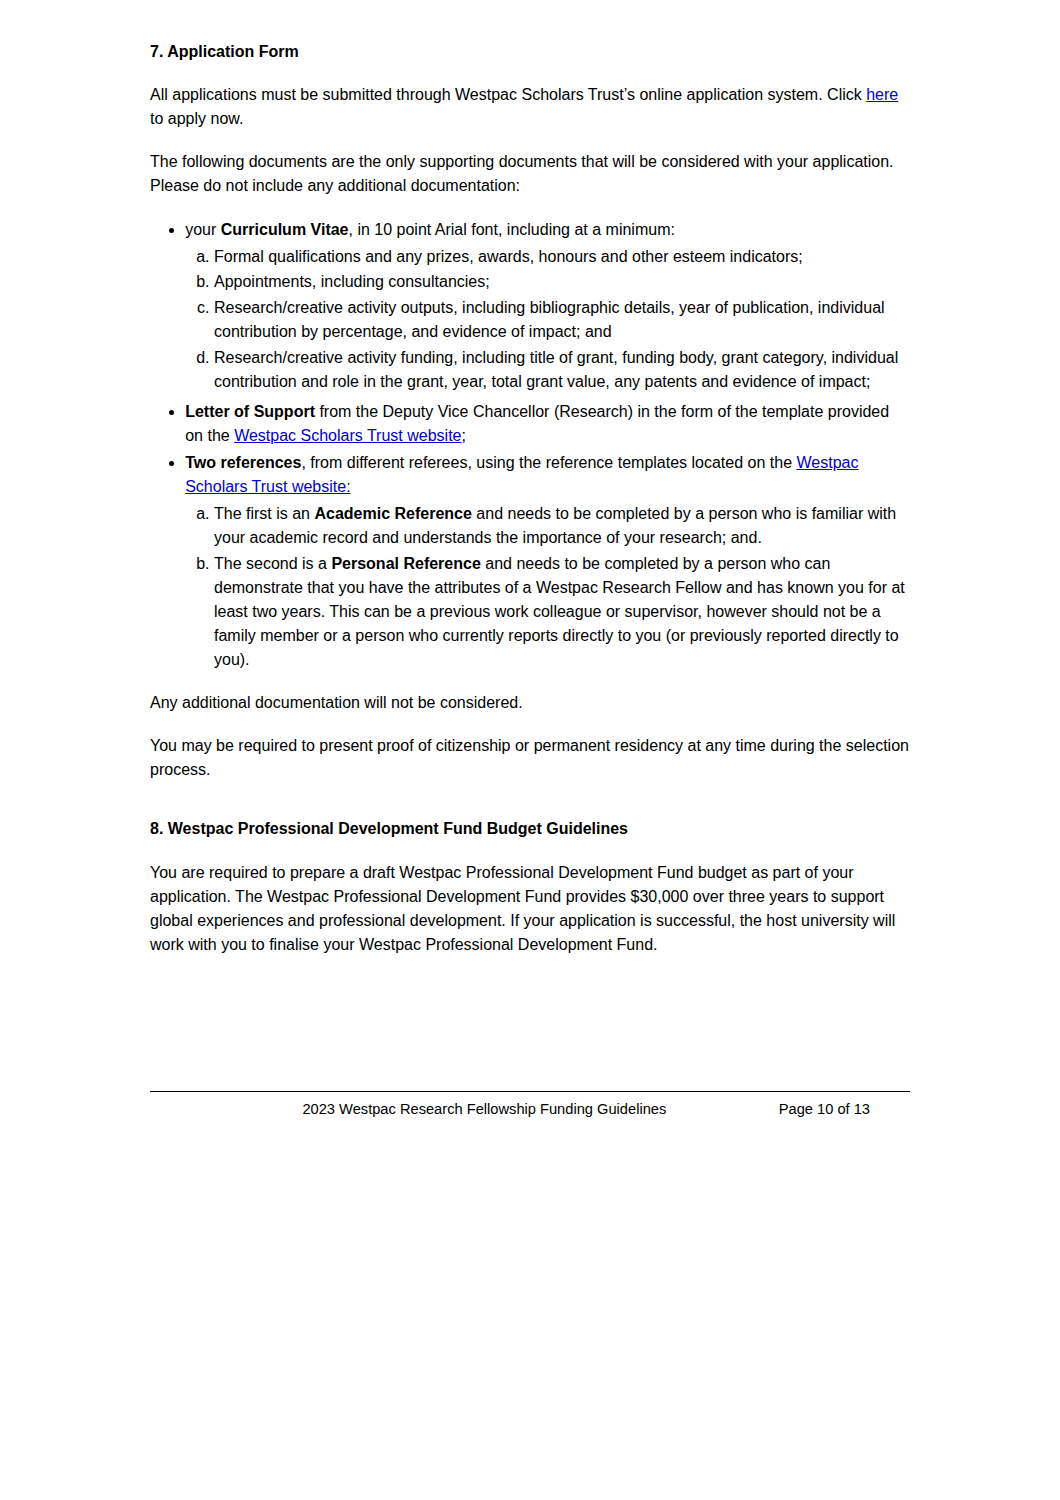7. Application Form
All applications must be submitted through Westpac Scholars Trust’s online application system. Click here to apply now.
The following documents are the only supporting documents that will be considered with your application. Please do not include any additional documentation:
your Curriculum Vitae, in 10 point Arial font, including at a minimum:
Formal qualifications and any prizes, awards, honours and other esteem indicators;
Appointments, including consultancies;
Research/creative activity outputs, including bibliographic details, year of publication, individual contribution by percentage, and evidence of impact; and
Research/creative activity funding, including title of grant, funding body, grant category, individual contribution and role in the grant, year, total grant value, any patents and evidence of impact;
Letter of Support from the Deputy Vice Chancellor (Research) in the form of the template provided on the Westpac Scholars Trust website;
Two references, from different referees, using the reference templates located on the Westpac Scholars Trust website:
The first is an Academic Reference and needs to be completed by a person who is familiar with your academic record and understands the importance of your research; and.
The second is a Personal Reference and needs to be completed by a person who can demonstrate that you have the attributes of a Westpac Research Fellow and has known you for at least two years. This can be a previous work colleague or supervisor, however should not be a family member or a person who currently reports directly to you (or previously reported directly to you).
Any additional documentation will not be considered.
You may be required to present proof of citizenship or permanent residency at any time during the selection process.
8. Westpac Professional Development Fund Budget Guidelines
You are required to prepare a draft Westpac Professional Development Fund budget as part of your application. The Westpac Professional Development Fund provides $30,000 over three years to support global experiences and professional development. If your application is successful, the host university will work with you to finalise your Westpac Professional Development Fund.
2023 Westpac Research Fellowship Funding Guidelines
Page 10 of 13